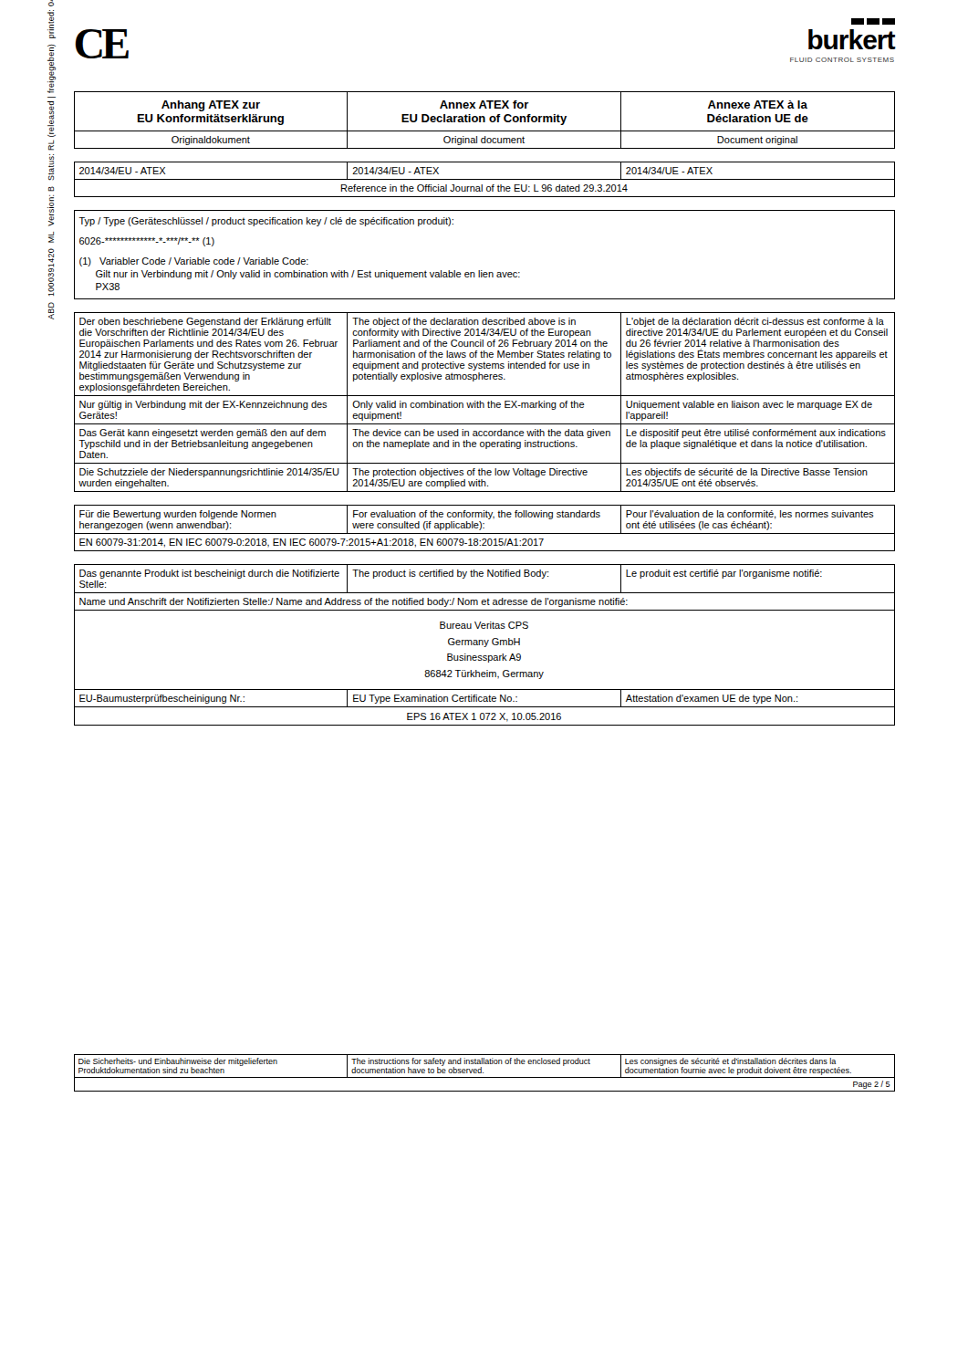ABD 1000391420 ML Version: B Status: RL (released | freigegeben) printed: 04.04.2022
CE
burkert
FLUID CONTROL SYSTEMS
| Anhang ATEX zur EU Konformitätserklärung | Annex ATEX for EU Declaration of Conformity | Annexe ATEX à la Déclaration UE de |
| Originaldokument | Original document | Document original |
| 2014/34/EU - ATEX | 2014/34/EU - ATEX | 2014/34/UE - ATEX |
| Reference in the Official Journal of the EU: L 96 dated 29.3.2014 |
| Typ / Type (Geräteschlüssel / product specification key / clé de spécification produit): 6026-*************-*-***/**-** (1) (1) Variabler Code / Variable code / Variable Code: Gilt nur in Verbindung mit / Only valid in combination with / Est uniquement valable en lien avec: PX38 |
| Der oben beschriebene Gegenstand der Erklärung erfüllt die Vorschriften der Richtlinie 2014/34/EU des Europäischen Parlaments und des Rates vom 26. Februar 2014 zur Harmonisierung der Rechtsvorschriften der Mitgliedstaaten für Geräte und Schutzsysteme zur bestimmungsgemäßen Verwendung in explosionsgefährdeten Bereichen. | The object of the declaration described above is in conformity with Directive 2014/34/EU of the European Parliament and of the Council of 26 February 2014 on the harmonisation of the laws of the Member States relating to equipment and protective systems intended for use in potentially explosive atmospheres. | L'objet de la déclaration décrit ci-dessus est conforme à la directive 2014/34/UE du Parlement européen et du Conseil du 26 février 2014 relative à l'harmonisation des législations des États membres concernant les appareils et les systèmes de protection destinés à être utilisés en atmosphères explosibles. |
| Nur gültig in Verbindung mit der EX-Kennzeichnung des Gerätes! | Only valid in combination with the EX-marking of the equipment! | Uniquement valable en liaison avec le marquage EX de l'appareil! |
| Das Gerät kann eingesetzt werden gemäß den auf dem Typschild und in der Betriebsanleitung angegebenen Daten. | The device can be used in accordance with the data given on the nameplate and in the operating instructions. | Le dispositif peut être utilisé conformément aux indications de la plaque signalétique et dans la notice d'utilisation. |
| Die Schutzziele der Niederspannungsrichtlinie 2014/35/EU wurden eingehalten. | The protection objectives of the low Voltage Directive 2014/35/EU are complied with. | Les objectifs de sécurité de la Directive Basse Tension 2014/35/UE ont été observés. |
| Für die Bewertung wurden folgende Normen herangezogen (wenn anwendbar): | For evaluation of the conformity, the following standards were consulted (if applicable): | Pour l'évaluation de la conformité, les normes suivantes ont été utilisées (le cas échéant): |
| EN 60079-31:2014, EN IEC 60079-0:2018, EN IEC 60079-7:2015+A1:2018, EN 60079-18:2015/A1:2017 |
| Das genannte Produkt ist bescheinigt durch die Notifizierte Stelle: | The product is certified by the Notified Body: | Le produit est certifié par l'organisme notifié: |
| Name und Anschrift der Notifizierten Stelle:/ Name and Address of the notified body:/ Nom et adresse de l'organisme notifié: |
| Bureau Veritas CPS Germany GmbH Businesspark A9 86842 Türkheim, Germany |
| EU-Baumusterprüfbescheinigung Nr.: | EU Type Examination Certificate No.: | Attestation d'examen UE de type Non.: |
| EPS 16 ATEX 1 072 X, 10.05.2016 |
| Die Sicherheits- und Einbauhinweise der mitgelieferten Produktdokumentation sind zu beachten | The instructions for safety and installation of the enclosed product documentation have to be observed. | Les consignes de sécurité et d'installation décrites dans la documentation fournie avec le produit doivent être respectées. |
Page 2 / 5